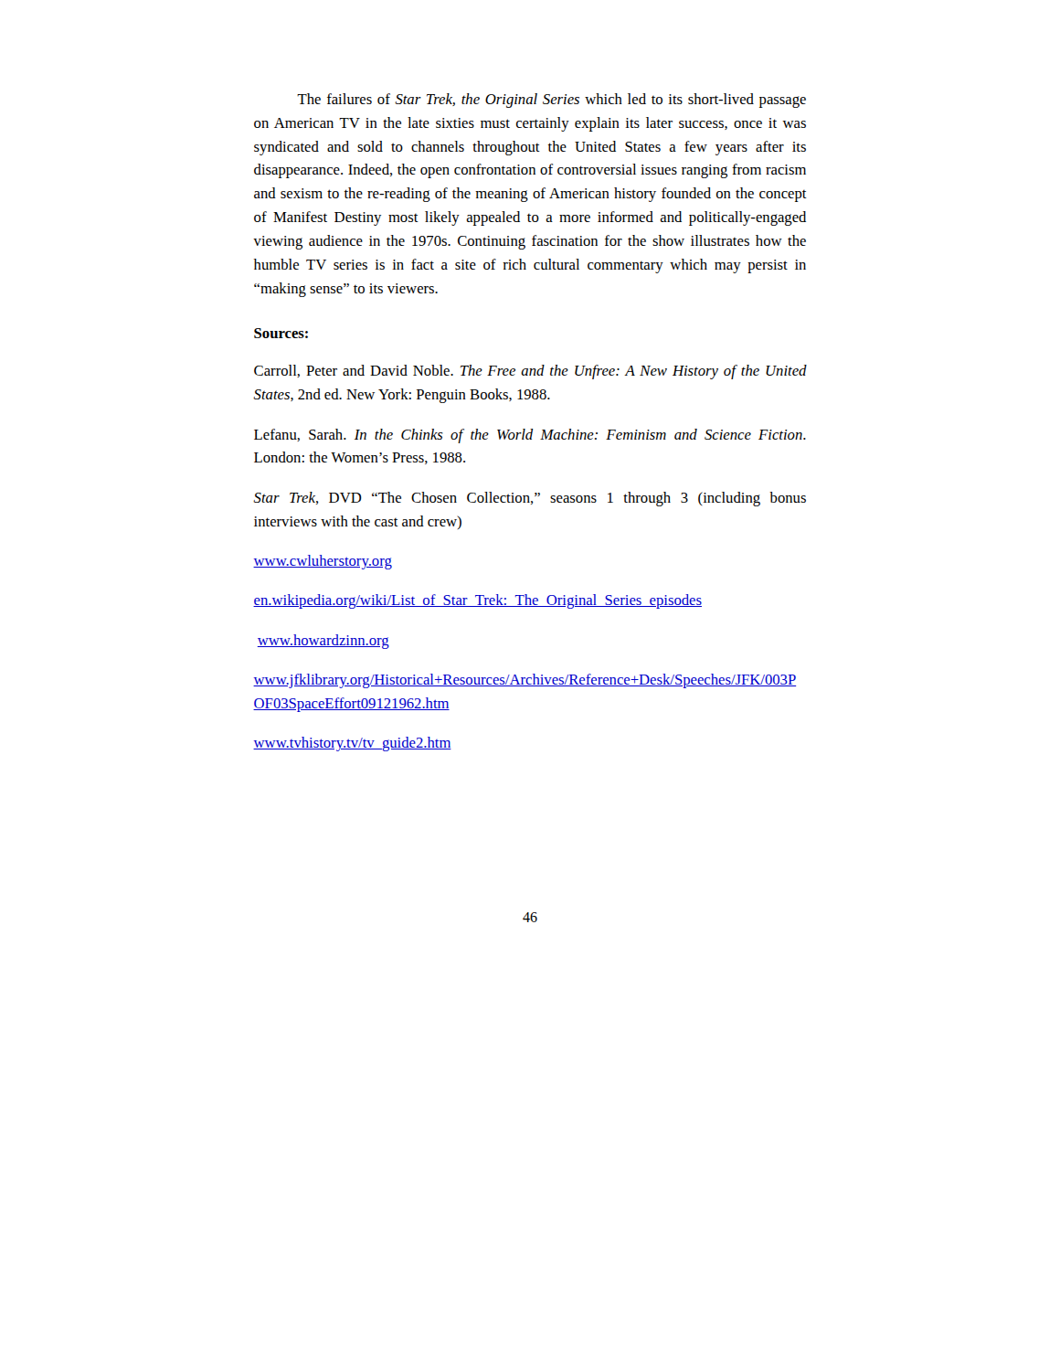The failures of Star Trek, the Original Series which led to its short-lived passage on American TV in the late sixties must certainly explain its later success, once it was syndicated and sold to channels throughout the United States a few years after its disappearance. Indeed, the open confrontation of controversial issues ranging from racism and sexism to the re-reading of the meaning of American history founded on the concept of Manifest Destiny most likely appealed to a more informed and politically-engaged viewing audience in the 1970s. Continuing fascination for the show illustrates how the humble TV series is in fact a site of rich cultural commentary which may persist in “making sense” to its viewers.
Sources:
Carroll, Peter and David Noble. The Free and the Unfree: A New History of the United States, 2nd ed. New York: Penguin Books, 1988.
Lefanu, Sarah. In the Chinks of the World Machine: Feminism and Science Fiction. London: the Women’s Press, 1988.
Star Trek, DVD “The Chosen Collection,” seasons 1 through 3 (including bonus interviews with the cast and crew)
www.cwluherstory.org
en.wikipedia.org/wiki/List_of_Star_Trek:_The_Original_Series_episodes
www.howardzinn.org
www.jfklibrary.org/Historical+Resources/Archives/Reference+Desk/Speeches/JFK/003POF03SpaceEffort09121962.htm
www.tvhistory.tv/tv_guide2.htm
46